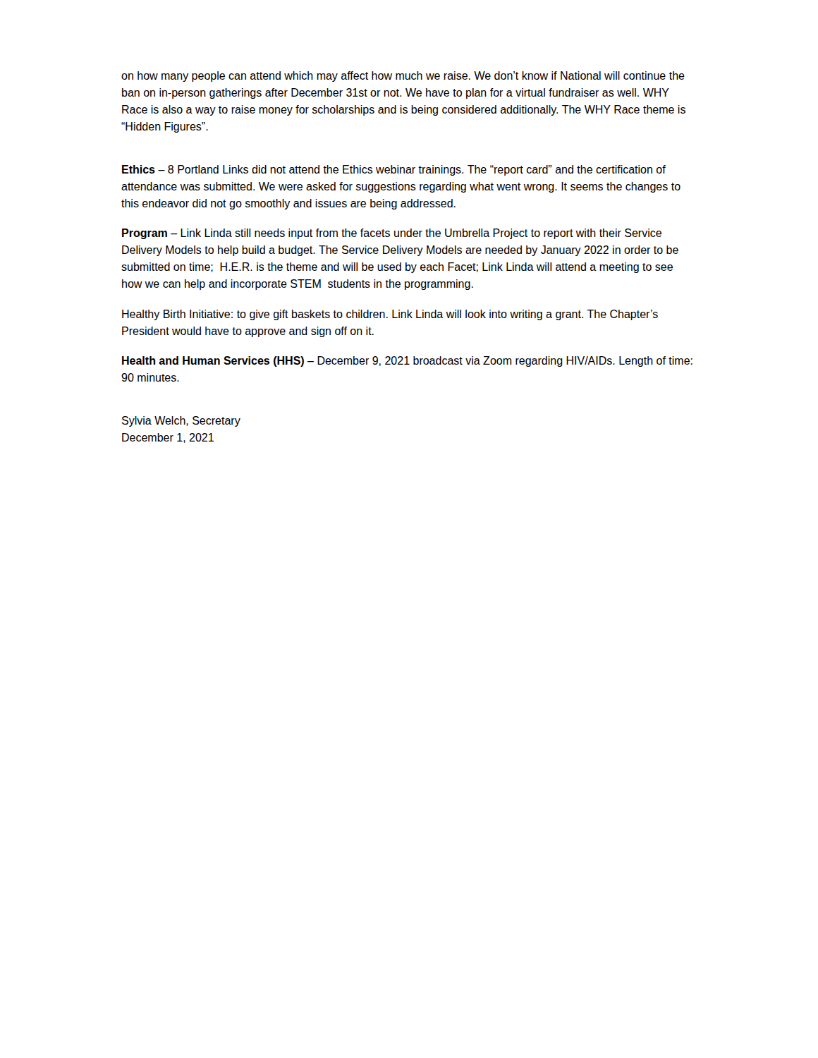on how many people can attend which may affect how much we raise. We don’t know if National will continue the ban on in-person gatherings after December 31st or not. We have to plan for a virtual fundraiser as well. WHY Race is also a way to raise money for scholarships and is being considered additionally. The WHY Race theme is “Hidden Figures”.
Ethics – 8 Portland Links did not attend the Ethics webinar trainings. The “report card” and the certification of attendance was submitted. We were asked for suggestions regarding what went wrong. It seems the changes to this endeavor did not go smoothly and issues are being addressed.
Program – Link Linda still needs input from the facets under the Umbrella Project to report with their Service Delivery Models to help build a budget. The Service Delivery Models are needed by January 2022 in order to be submitted on time; H.E.R. is the theme and will be used by each Facet; Link Linda will attend a meeting to see how we can help and incorporate STEM students in the programming.
Healthy Birth Initiative: to give gift baskets to children. Link Linda will look into writing a grant. The Chapter’s President would have to approve and sign off on it.
Health and Human Services (HHS) – December 9, 2021 broadcast via Zoom regarding HIV/AIDs. Length of time: 90 minutes.
Sylvia Welch, Secretary
December 1, 2021